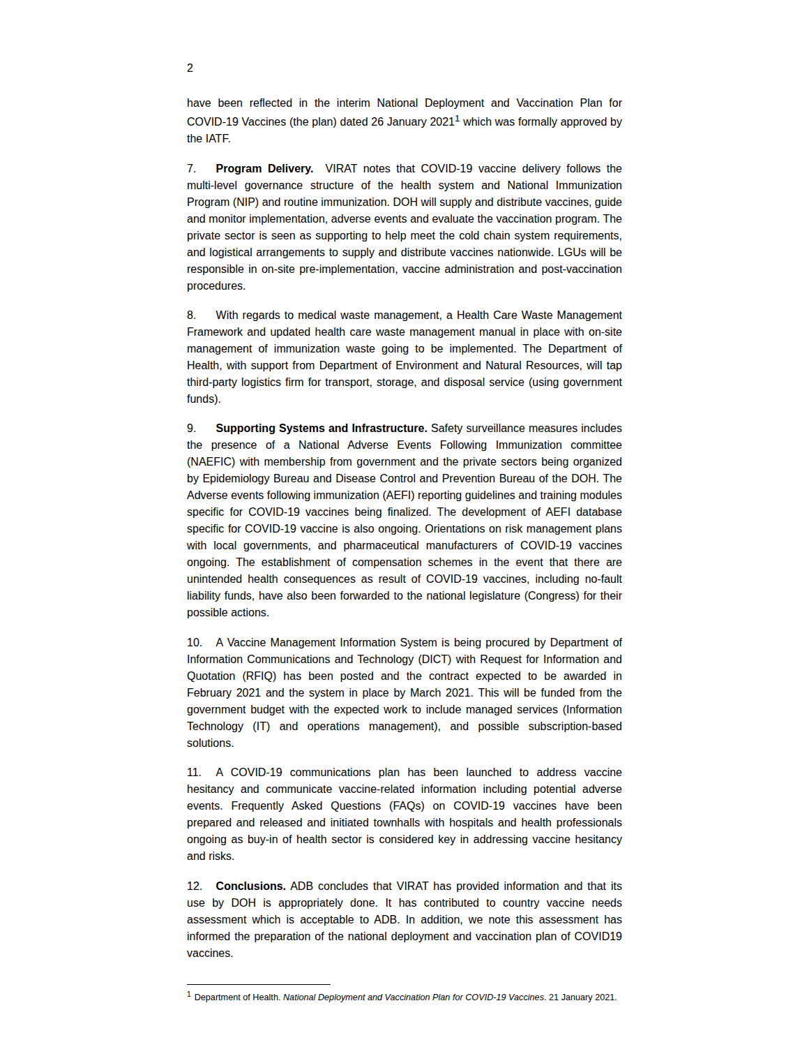2
have been reflected in the interim National Deployment and Vaccination Plan for COVID-19 Vaccines (the plan) dated 26 January 20211 which was formally approved by the IATF.
7. Program Delivery. VIRAT notes that COVID-19 vaccine delivery follows the multi-level governance structure of the health system and National Immunization Program (NIP) and routine immunization. DOH will supply and distribute vaccines, guide and monitor implementation, adverse events and evaluate the vaccination program. The private sector is seen as supporting to help meet the cold chain system requirements, and logistical arrangements to supply and distribute vaccines nationwide. LGUs will be responsible in on-site pre-implementation, vaccine administration and post-vaccination procedures.
8. With regards to medical waste management, a Health Care Waste Management Framework and updated health care waste management manual in place with on-site management of immunization waste going to be implemented. The Department of Health, with support from Department of Environment and Natural Resources, will tap third-party logistics firm for transport, storage, and disposal service (using government funds).
9. Supporting Systems and Infrastructure. Safety surveillance measures includes the presence of a National Adverse Events Following Immunization committee (NAEFIC) with membership from government and the private sectors being organized by Epidemiology Bureau and Disease Control and Prevention Bureau of the DOH. The Adverse events following immunization (AEFI) reporting guidelines and training modules specific for COVID-19 vaccines being finalized. The development of AEFI database specific for COVID-19 vaccine is also ongoing. Orientations on risk management plans with local governments, and pharmaceutical manufacturers of COVID-19 vaccines ongoing. The establishment of compensation schemes in the event that there are unintended health consequences as result of COVID-19 vaccines, including no-fault liability funds, have also been forwarded to the national legislature (Congress) for their possible actions.
10. A Vaccine Management Information System is being procured by Department of Information Communications and Technology (DICT) with Request for Information and Quotation (RFIQ) has been posted and the contract expected to be awarded in February 2021 and the system in place by March 2021. This will be funded from the government budget with the expected work to include managed services (Information Technology (IT) and operations management), and possible subscription-based solutions.
11. A COVID-19 communications plan has been launched to address vaccine hesitancy and communicate vaccine-related information including potential adverse events. Frequently Asked Questions (FAQs) on COVID-19 vaccines have been prepared and released and initiated townhalls with hospitals and health professionals ongoing as buy-in of health sector is considered key in addressing vaccine hesitancy and risks.
12. Conclusions. ADB concludes that VIRAT has provided information and that its use by DOH is appropriately done. It has contributed to country vaccine needs assessment which is acceptable to ADB. In addition, we note this assessment has informed the preparation of the national deployment and vaccination plan of COVID19 vaccines.
1Department of Health. National Deployment and Vaccination Plan for COVID-19 Vaccines. 21 January 2021.